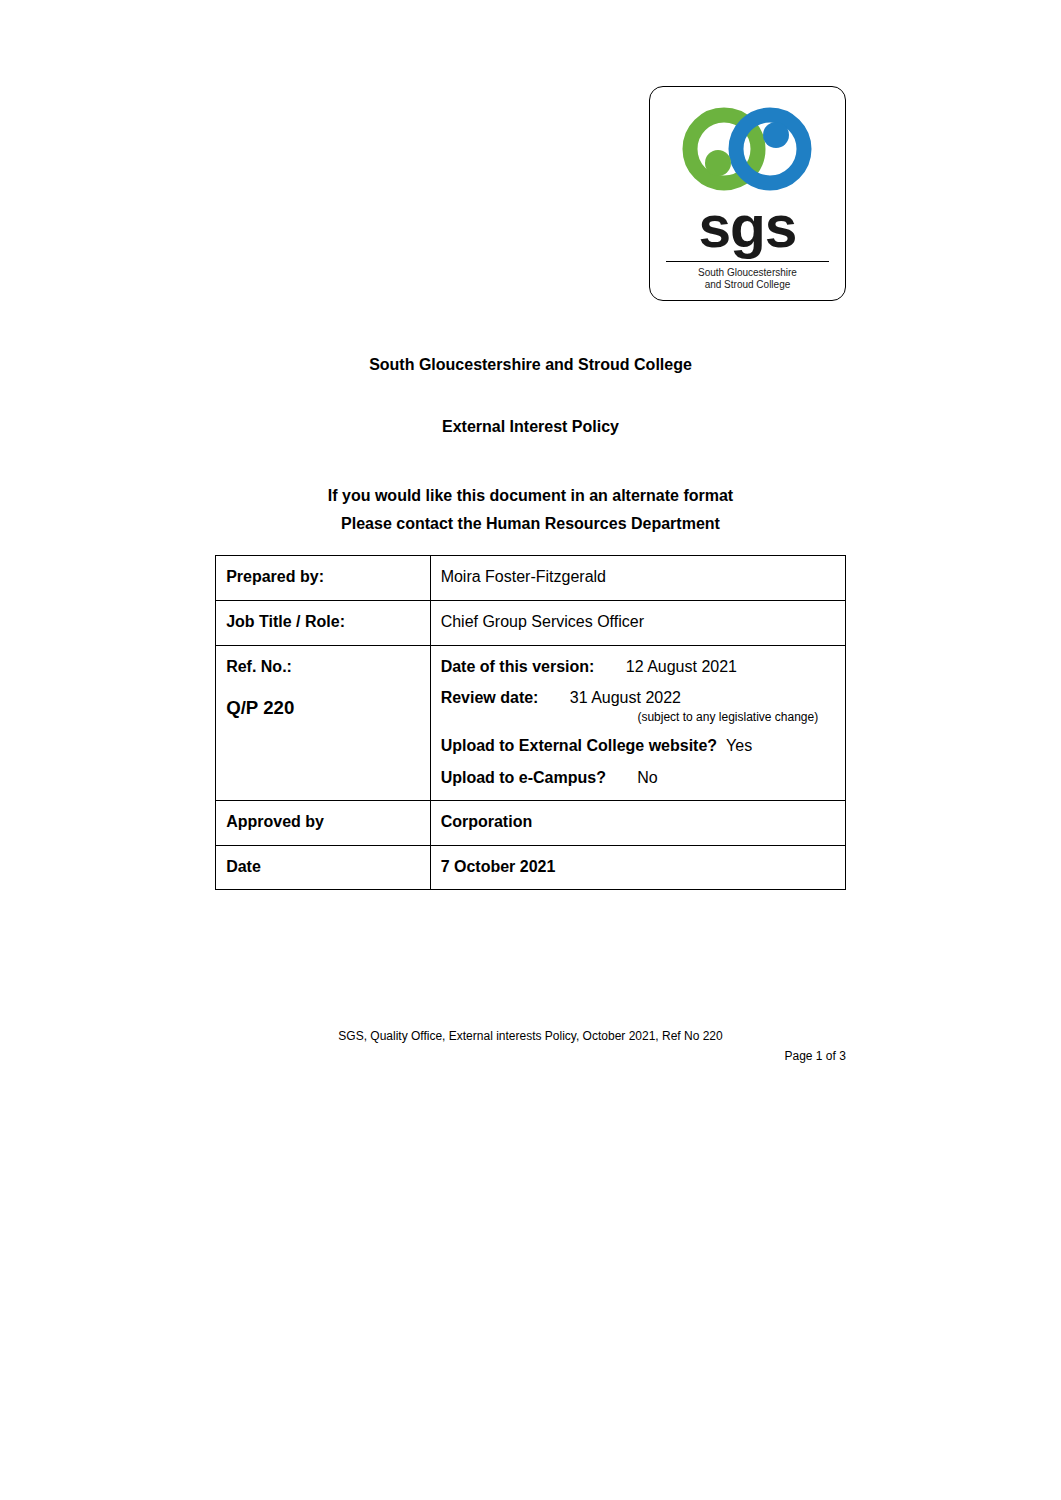sgs
South Gloucestershire
and Stroud College
South Gloucestershire and Stroud College
External Interest Policy
If you would like this document in an alternate format
Please contact the Human Resources Department
| Prepared by: | Moira Foster-Fitzgerald |
| Job Title / Role: | Chief Group Services Officer |
| Ref. No.: Q/P 220 | Date of this version: 12 August 2021 Review date: 31 August 2022 (subject to any legislative change) Upload to External College website? Yes Upload to e-Campus? No |
| Approved by | Corporation |
| Date | 7 October 2021 |
SGS, Quality Office, External interests Policy, October 2021, Ref No 220
Page 1 of 3